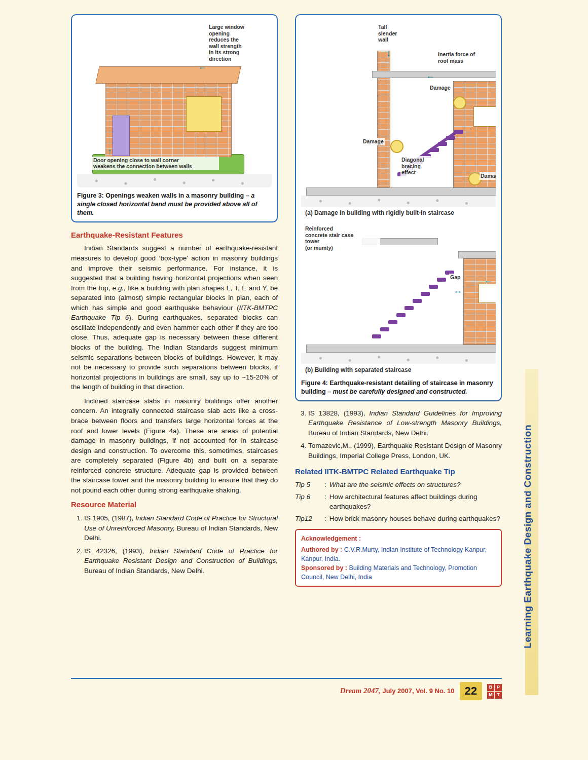Learning Earthquake Design and Construction
Large window
opening
reduces the
wall strength
in its strong
direction
←
Door opening close to wall corner
weakens the connection between walls
↑
Figure 3: Openings weaken walls in a masonry building – a single closed horizontal band must be provided above all of them.
Earthquake-Resistant Features
Indian Standards suggest a number of earthquake-resistant measures to develop good ‘box-type’ action in masonry buildings and improve their seismic performance. For instance, it is suggested that a building having horizontal projections when seen from the top, e.g., like a building with plan shapes L, T, E and Y, be separated into (almost) simple rectangular blocks in plan, each of which has simple and good earthquake behaviour (IITK-BMTPC Earthquake Tip 6). During earthquakes, separated blocks can oscillate independently and even hammer each other if they are too close. Thus, adequate gap is necessary between these different blocks of the building. The Indian Standards suggest minimum seismic separations between blocks of buildings. However, it may not be necessary to provide such separations between blocks, if horizontal projections in buildings are small, say up to ~15-20% of the length of building in that direction.
Inclined staircase slabs in masonry buildings offer another concern. An integrally connected staircase slab acts like a cross-brace between floors and transfers large horizontal forces at the roof and lower levels (Figure 4a). These are areas of potential damage in masonry buildings, if not accounted for in staircase design and construction. To overcome this, sometimes, staircases are completely separated (Figure 4b) and built on a separate reinforced concrete structure. Adequate gap is provided between the staircase tower and the masonry building to ensure that they do not pound each other during strong earthquake shaking.
Resource Material
IS 1905, (1987), Indian Standard Code of Practice for Structural Use of Unreinforced Masonry, Bureau of Indian Standards, New Delhi.
IS 42326, (1993), Indian Standard Code of Practice for Earthquake Resistant Design and Construction of Buildings, Bureau of Indian Standards, New Delhi.
Tall
slender
wall
↓
Inertia force of
roof mass
←
Diagonal
bracing
effect
Damage
Damage
Damage
(a) Damage in building with rigidly built-in staircase
Reinforced
concrete stair case
tower
(or mumty)
Gap
↔
←
(b) Building with separated staircase
Figure 4: Earthquake-resistant detailing of staircase in masonry building – must be carefully designed and constructed.
IS 13828, (1993), Indian Standard Guidelines for Improving Earthquake Resistance of Low-strength Masonry Buildings, Bureau of Indian Standards, New Delhi.
Tomazevic,M., (1999), Earthquake Resistant Design of Masonry Buildings, Imperial College Press, London, UK.
Related IITK-BMTPC Related Earthquake Tip
Tip 5: What are the seismic effects on structures?
Tip 6: How architectural features affect buildings during earthquakes?
Tip12: How brick masonry houses behave during earthquakes?
Acknowledgement :
Authored by : C.V.R.Murty, Indian Institute of Technology Kanpur, Kanpur, India.
Sponsored by : Building Materials and Technology, Promotion Council, New Delhi, India
Dream 2047, July 2007, Vol. 9 No. 10
22
BPMT